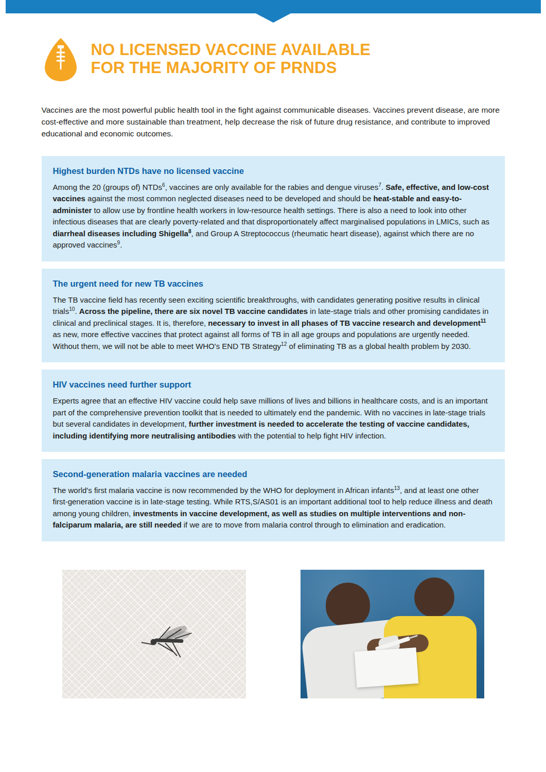No licensed vaccine available
for the majority of PRNDs
Vaccines are the most powerful public health tool in the fight against communicable diseases. Vaccines prevent disease, are more cost-effective and more sustainable than treatment, help decrease the risk of future drug resistance, and contribute to improved educational and economic outcomes.
Highest burden NTDs have no licensed vaccine
Among the 20 (groups of) NTDs6, vaccines are only available for the rabies and dengue viruses7. Safe, effective, and low-cost vaccines against the most common neglected diseases need to be developed and should be heat-stable and easy-to-administer to allow use by frontline health workers in low-resource health settings. There is also a need to look into other infectious diseases that are clearly poverty-related and that disproportionately affect marginalised populations in LMICs, such as diarrheal diseases including Shigella8, and Group A Streptococcus (rheumatic heart disease), against which there are no approved vaccines9.
The urgent need for new TB vaccines
The TB vaccine field has recently seen exciting scientific breakthroughs, with candidates generating positive results in clinical trials10. Across the pipeline, there are six novel TB vaccine candidates in late-stage trials and other promising candidates in clinical and preclinical stages. It is, therefore, necessary to invest in all phases of TB vaccine research and development11 as new, more effective vaccines that protect against all forms of TB in all age groups and populations are urgently needed. Without them, we will not be able to meet WHO's END TB Strategy12 of eliminating TB as a global health problem by 2030.
HIV vaccines need further support
Experts agree that an effective HIV vaccine could help save millions of lives and billions in healthcare costs, and is an important part of the comprehensive prevention toolkit that is needed to ultimately end the pandemic. With no vaccines in late-stage trials but several candidates in development, further investment is needed to accelerate the testing of vaccine candidates, including identifying more neutralising antibodies with the potential to help fight HIV infection.
Second-generation malaria vaccines are needed
The world's first malaria vaccine is now recommended by the WHO for deployment in African infants13, and at least one other first-generation vaccine is in late-stage testing. While RTS,S/AS01 is an important additional tool to help reduce illness and death among young children, investments in vaccine development, as well as studies on multiple interventions and non-falciparum malaria, are still needed if we are to move from malaria control through to elimination and eradication.